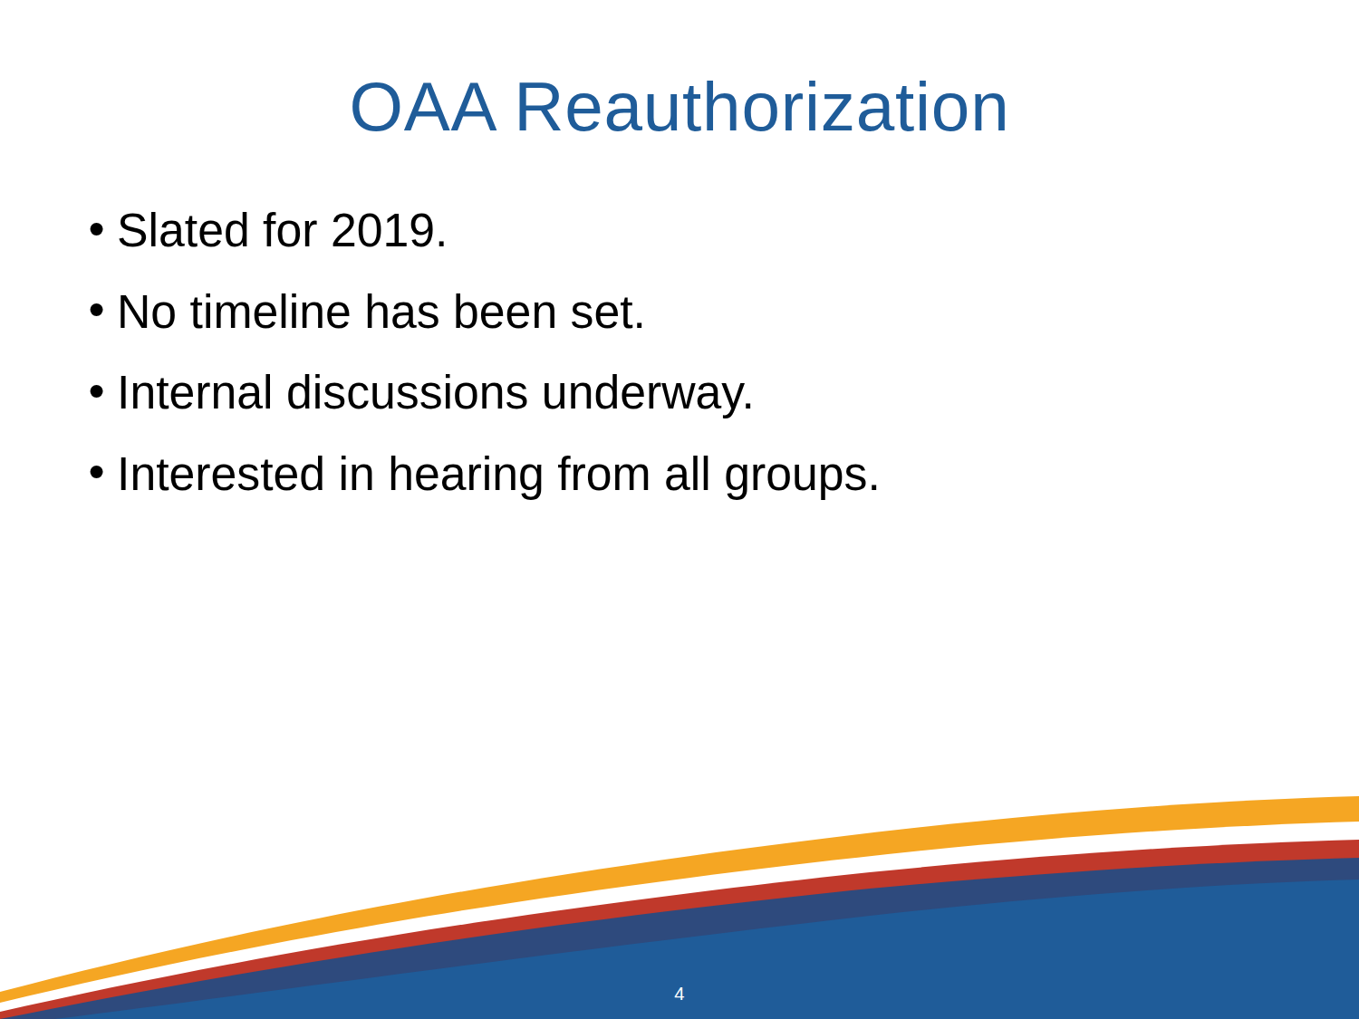OAA Reauthorization
Slated for 2019.
No timeline has been set.
Internal discussions underway.
Interested in hearing from all groups.
4